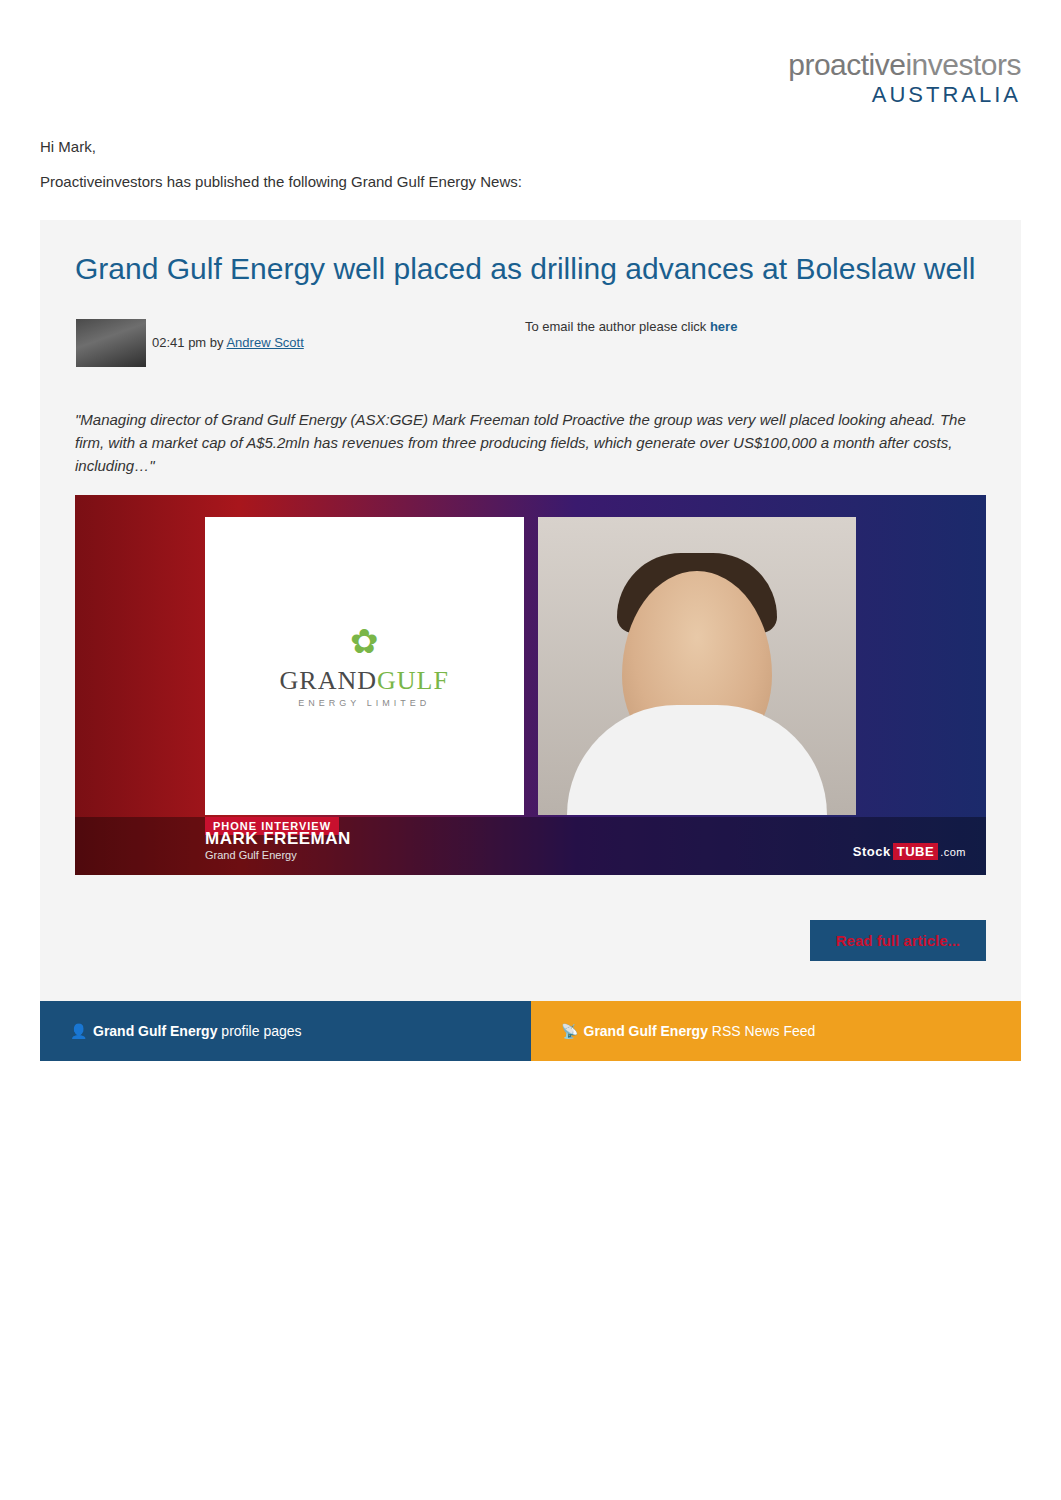proactiveinvestors
AUSTRALIA
Hi Mark,
Proactiveinvestors has published the following Grand Gulf Energy News:
Grand Gulf Energy well placed as drilling advances at Boleslaw well
| 02:41 pm by Andrew Scott | To email the author please click here |
"Managing director of Grand Gulf Energy (ASX:GGE) Mark Freeman told Proactive the group was very well placed looking ahead. The firm, with a market cap of A$5.2mln has revenues from three producing fields, which generate over US$100,000 a month after costs, including…"
✿
GRANDGULF
ENERGY LIMITED
PHONE INTERVIEW
MARK FREEMAN
Grand Gulf Energy
StockTUBE.com
Read full article...
| 👤 Grand Gulf Energy profile pages | 📡 Grand Gulf Energy RSS News Feed |